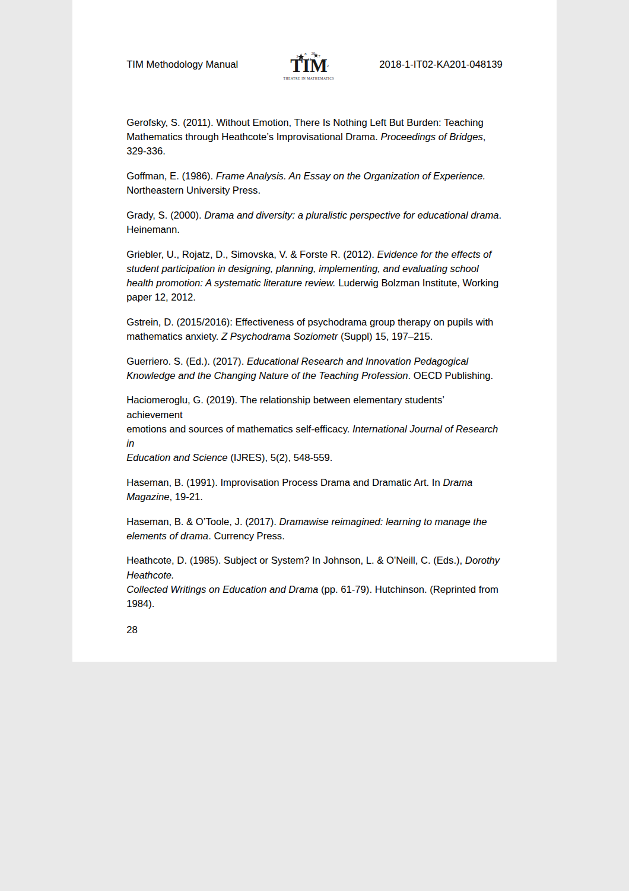TIM Methodology Manual
TIM THEATRE IN MATHEMATICS 3 8 20 7 6 2 11
2018-1-IT02-KA201-048139
Gerofsky, S. (2011). Without Emotion, There Is Nothing Left But Burden: Teaching Mathematics through Heathcote’s Improvisational Drama. Proceedings of Bridges, 329-336.
Goffman, E. (1986). Frame Analysis. An Essay on the Organization of Experience. Northeastern University Press.
Grady, S. (2000). Drama and diversity: a pluralistic perspective for educational drama. Heinemann.
Griebler, U., Rojatz, D., Simovska, V. & Forste R. (2012). Evidence for the effects of student participation in designing, planning, implementing, and evaluating school health promotion: A systematic literature review. Luderwig Bolzman Institute, Working paper 12, 2012.
Gstrein, D. (2015/2016): Effectiveness of psychodrama group therapy on pupils with mathematics anxiety. Z Psychodrama Soziometr (Suppl) 15, 197–215.
Guerriero. S. (Ed.). (2017). Educational Research and Innovation Pedagogical Knowledge and the Changing Nature of the Teaching Profession. OECD Publishing.
Haciomeroglu, G. (2019). The relationship between elementary students’ achievement
emotions and sources of mathematics self-efficacy. International Journal of Research in
Education and Science (IJRES), 5(2), 548-559.
Haseman, B. (1991). Improvisation Process Drama and Dramatic Art. In Drama Magazine, 19-21.
Haseman, B. & O’Toole, J. (2017). Dramawise reimagined: learning to manage the elements of drama. Currency Press.
Heathcote, D. (1985). Subject or System? In Johnson, L. & O'Neill, C. (Eds.), Dorothy Heathcote.
Collected Writings on Education and Drama (pp. 61-79). Hutchinson. (Reprinted from 1984).
28